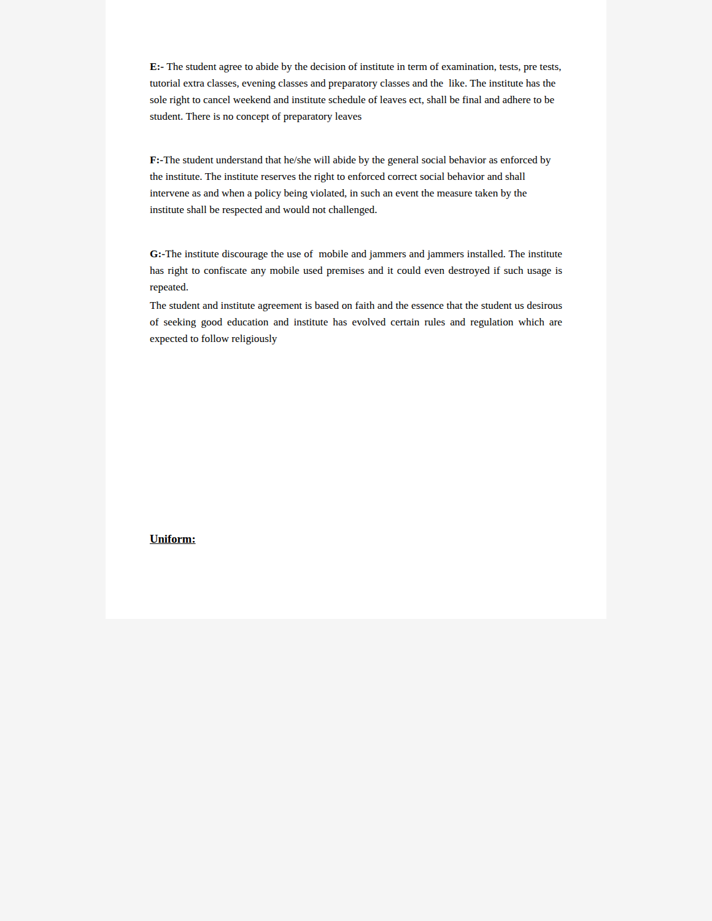E:- The student agree to abide by the decision of institute in term of examination, tests, pre tests, tutorial extra classes, evening classes and preparatory classes and the like. The institute has the sole right to cancel weekend and institute schedule of leaves ect, shall be final and adhere to be student. There is no concept of preparatory leaves
F:-The student understand that he/she will abide by the general social behavior as enforced by the institute. The institute reserves the right to enforced correct social behavior and shall intervene as and when a policy being violated, in such an event the measure taken by the institute shall be respected and would not challenged.
G:-The institute discourage the use of mobile and jammers and jammers installed. The institute has right to confiscate any mobile used premises and it could even destroyed if such usage is repeated.
The student and institute agreement is based on faith and the essence that the student us desirous of seeking good education and institute has evolved certain rules and regulation which are expected to follow religiously
Uniform: